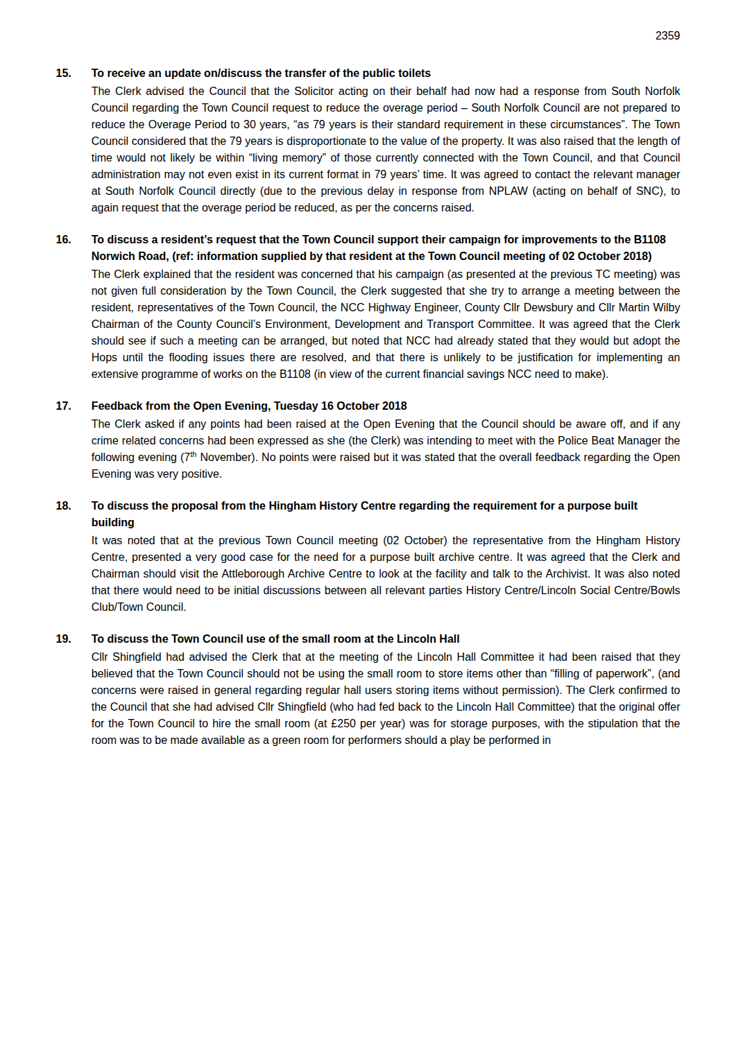2359
To receive an update on/discuss the transfer of the public toilets
The Clerk advised the Council that the Solicitor acting on their behalf had now had a response from South Norfolk Council regarding the Town Council request to reduce the overage period – South Norfolk Council are not prepared to reduce the Overage Period to 30 years, “as 79 years is their standard requirement in these circumstances”. The Town Council considered that the 79 years is disproportionate to the value of the property. It was also raised that the length of time would not likely be within “living memory” of those currently connected with the Town Council, and that Council administration may not even exist in its current format in 79 years’ time. It was agreed to contact the relevant manager at South Norfolk Council directly (due to the previous delay in response from NPLAW (acting on behalf of SNC), to again request that the overage period be reduced, as per the concerns raised.
To discuss a resident’s request that the Town Council support their campaign for improvements to the B1108 Norwich Road, (ref: information supplied by that resident at the Town Council meeting of 02 October 2018)
The Clerk explained that the resident was concerned that his campaign (as presented at the previous TC meeting) was not given full consideration by the Town Council, the Clerk suggested that she try to arrange a meeting between the resident, representatives of the Town Council, the NCC Highway Engineer, County Cllr Dewsbury and Cllr Martin Wilby Chairman of the County Council’s Environment, Development and Transport Committee. It was agreed that the Clerk should see if such a meeting can be arranged, but noted that NCC had already stated that they would but adopt the Hops until the flooding issues there are resolved, and that there is unlikely to be justification for implementing an extensive programme of works on the B1108 (in view of the current financial savings NCC need to make).
Feedback from the Open Evening, Tuesday 16 October 2018
The Clerk asked if any points had been raised at the Open Evening that the Council should be aware off, and if any crime related concerns had been expressed as she (the Clerk) was intending to meet with the Police Beat Manager the following evening (7th November). No points were raised but it was stated that the overall feedback regarding the Open Evening was very positive.
To discuss the proposal from the Hingham History Centre regarding the requirement for a purpose built building
It was noted that at the previous Town Council meeting (02 October) the representative from the Hingham History Centre, presented a very good case for the need for a purpose built archive centre. It was agreed that the Clerk and Chairman should visit the Attleborough Archive Centre to look at the facility and talk to the Archivist. It was also noted that there would need to be initial discussions between all relevant parties History Centre/Lincoln Social Centre/Bowls Club/Town Council.
To discuss the Town Council use of the small room at the Lincoln Hall
Cllr Shingfield had advised the Clerk that at the meeting of the Lincoln Hall Committee it had been raised that they believed that the Town Council should not be using the small room to store items other than “filling of paperwork”, (and concerns were raised in general regarding regular hall users storing items without permission). The Clerk confirmed to the Council that she had advised Cllr Shingfield (who had fed back to the Lincoln Hall Committee) that the original offer for the Town Council to hire the small room (at £250 per year) was for storage purposes, with the stipulation that the room was to be made available as a green room for performers should a play be performed in